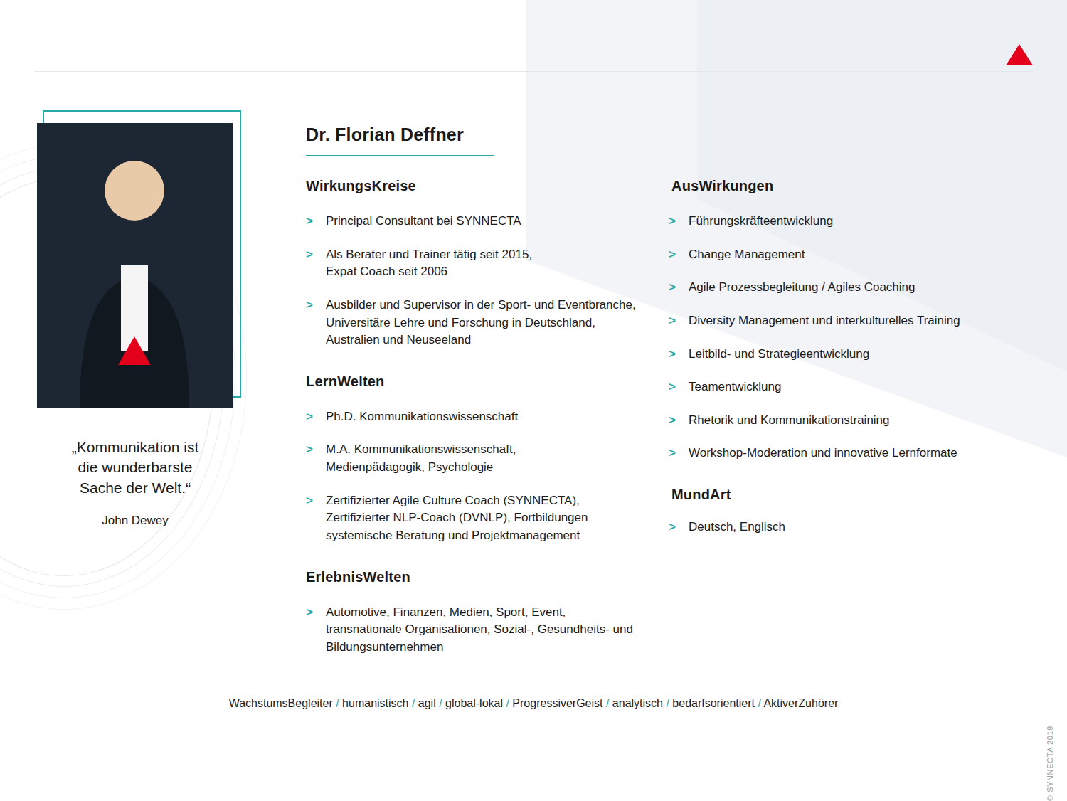„Kommunikation ist
die wunderbarste
Sache der Welt.“
John Dewey
Dr. Florian Deffner
WirkungsKreise
Principal Consultant bei SYNNECTA
Als Berater und Trainer tätig seit 2015,
Expat Coach seit 2006
Ausbilder und Supervisor in der Sport- und Eventbranche, Universitäre Lehre und Forschung in Deutschland, Australien und Neuseeland
LernWelten
Ph.D. Kommunikationswissenschaft
M.A. Kommunikationswissenschaft,
Medienpädagogik, Psychologie
Zertifizierter Agile Culture Coach (SYNNECTA), Zertifizierter NLP-Coach (DVNLP), Fortbildungen systemische Beratung und Projektmanagement
ErlebnisWelten
Automotive, Finanzen, Medien, Sport, Event, transnationale Organisationen, Sozial-, Gesundheits- und Bildungsunternehmen
AusWirkungen
Führungskräfteentwicklung
Change Management
Agile Prozessbegleitung / Agiles Coaching
Diversity Management und interkulturelles Training
Leitbild- und Strategieentwicklung
Teamentwicklung
Rhetorik und Kommunikationstraining
Workshop-Moderation und innovative Lernformate
MundArt
Deutsch, Englisch
WachstumsBegleiter / humanistisch / agil / global-lokal / ProgressiverGeist / analytisch / bedarfsorientiert / AktiverZuhörer
© SYNNECTA 2019